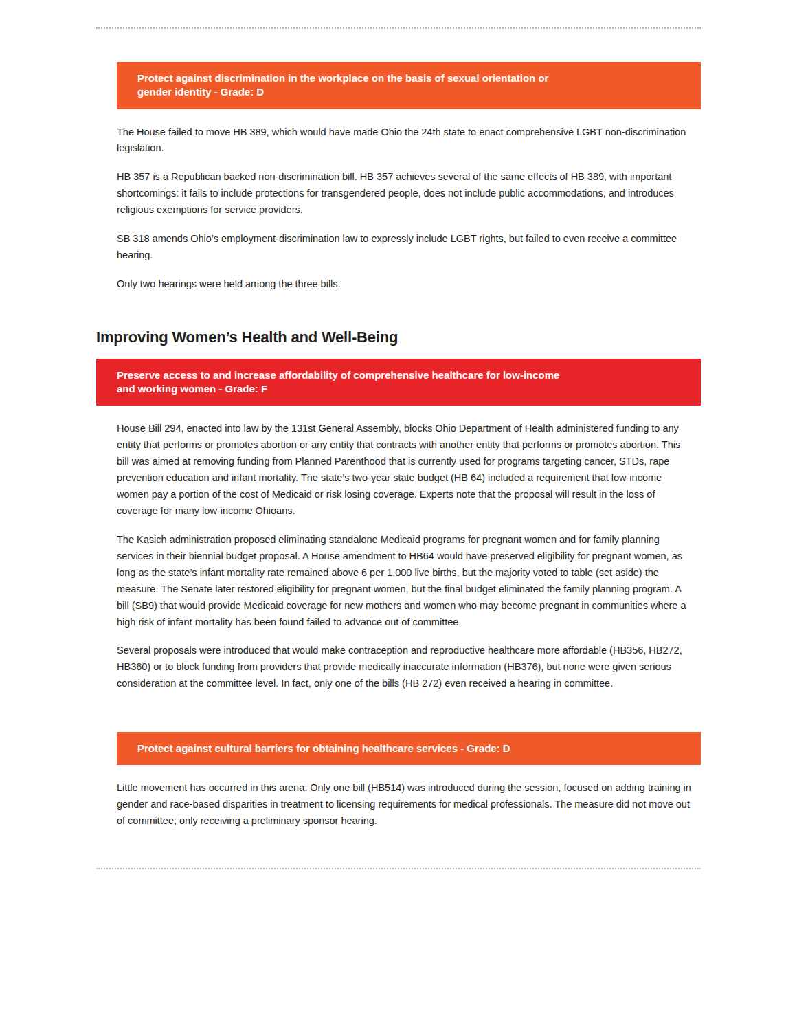Protect against discrimination in the workplace on the basis of sexual orientation or
gender identity - Grade: D
The House failed to move HB 389, which would have made Ohio the 24th state to enact comprehensive LGBT non-discrimination legislation.
HB 357 is a Republican backed non-discrimination bill. HB 357 achieves several of the same effects of HB 389, with important shortcomings: it fails to include protections for transgendered people, does not include public accommodations, and introduces religious exemptions for service providers.
SB 318 amends Ohio’s employment-discrimination law to expressly include LGBT rights, but failed to even receive a committee hearing.
Only two hearings were held among the three bills.
Improving Women’s Health and Well-Being
Preserve access to and increase affordability of comprehensive healthcare for low-income
and working women - Grade: F
House Bill 294, enacted into law by the 131st General Assembly, blocks Ohio Department of Health administered funding to any entity that performs or promotes abortion or any entity that contracts with another entity that performs or promotes abortion. This bill was aimed at removing funding from Planned Parenthood that is currently used for programs targeting cancer, STDs, rape prevention education and infant mortality. The state’s two-year state budget (HB 64) included a requirement that low-income women pay a portion of the cost of Medicaid or risk losing coverage. Experts note that the proposal will result in the loss of coverage for many low-income Ohioans.
The Kasich administration proposed eliminating standalone Medicaid programs for pregnant women and for family planning services in their biennial budget proposal. A House amendment to HB64 would have preserved eligibility for pregnant women, as long as the state’s infant mortality rate remained above 6 per 1,000 live births, but the majority voted to table (set aside) the measure. The Senate later restored eligibility for pregnant women, but the final budget eliminated the family planning program. A bill (SB9) that would provide Medicaid coverage for new mothers and women who may become pregnant in communities where a high risk of infant mortality has been found failed to advance out of committee.
Several proposals were introduced that would make contraception and reproductive healthcare more affordable (HB356, HB272, HB360) or to block funding from providers that provide medically inaccurate information (HB376), but none were given serious consideration at the committee level. In fact, only one of the bills (HB 272) even received a hearing in committee.
Protect against cultural barriers for obtaining healthcare services - Grade: D
Little movement has occurred in this arena. Only one bill (HB514) was introduced during the session, focused on adding training in gender and race-based disparities in treatment to licensing requirements for medical professionals. The measure did not move out of committee; only receiving a preliminary sponsor hearing.